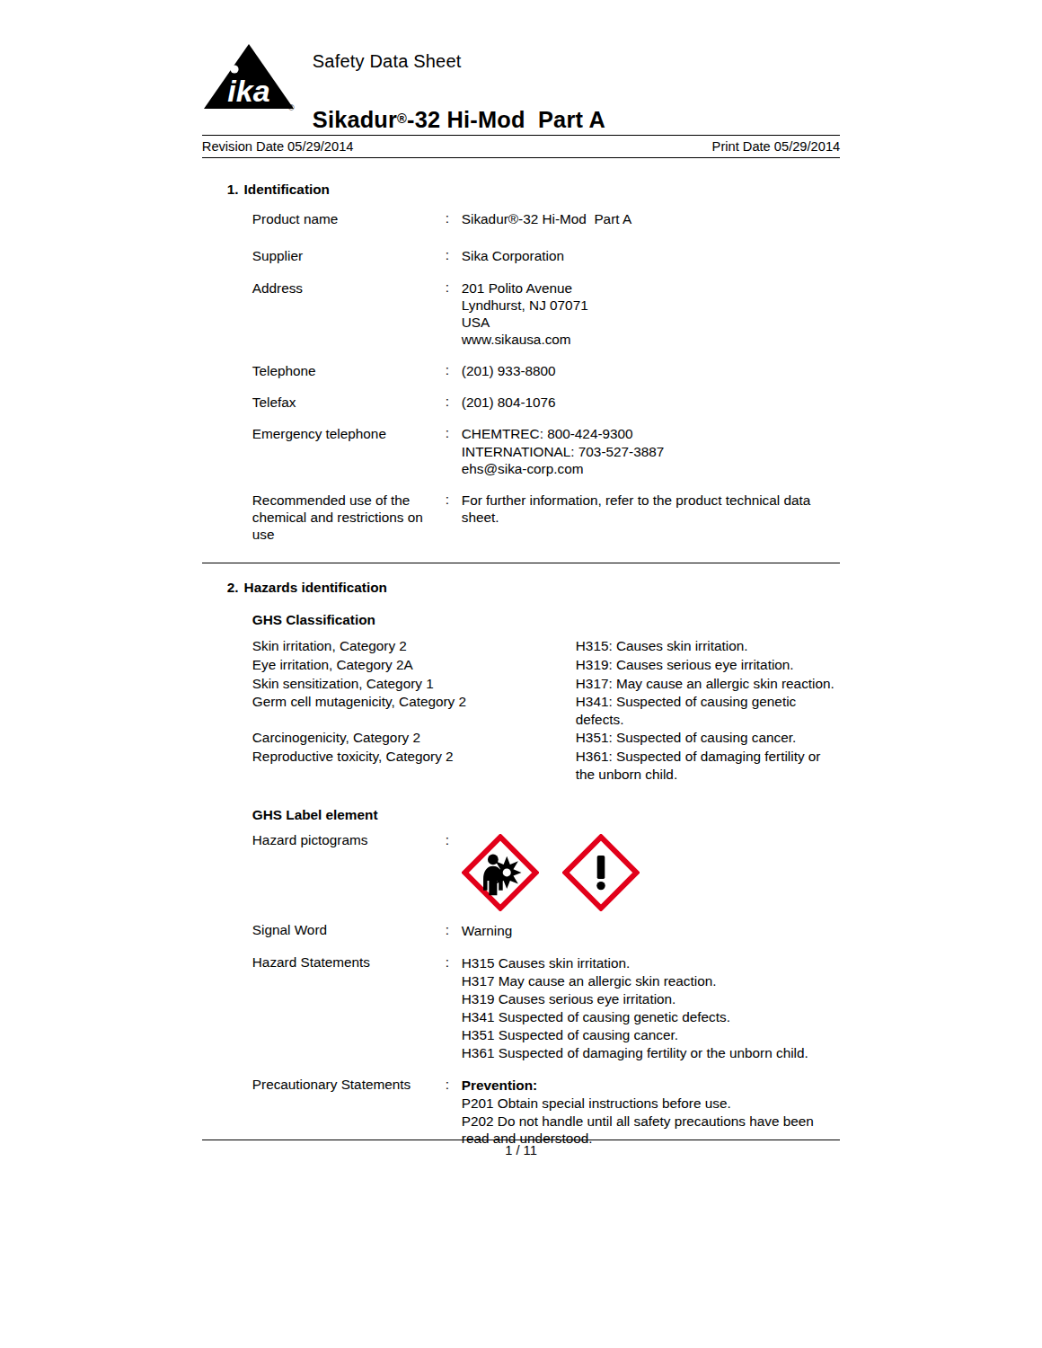ika ®
Safety Data Sheet
Sikadur®-32 Hi-Mod Part A
Revision Date 05/29/2014
Print Date 05/29/2014
1. Identification
Product name
:
Sikadur®-32 Hi-Mod Part A
Supplier
:
Sika Corporation
Address
:
201 Polito Avenue Lyndhurst, NJ 07071 USA www.sikausa.com
Telephone
:
(201) 933-8800
Telefax
:
(201) 804-1076
Emergency telephone
:
CHEMTREC: 800-424-9300 INTERNATIONAL: 703-527-3887 ehs@sika-corp.com
Recommended use of the chemical and restrictions on use
:
For further information, refer to the product technical data sheet.
2. Hazards identification
GHS Classification
| Skin irritation, Category 2 | H315: Causes skin irritation. |
| Eye irritation, Category 2A | H319: Causes serious eye irritation. |
| Skin sensitization, Category 1 | H317: May cause an allergic skin reaction. |
| Germ cell mutagenicity, Category 2 | H341: Suspected of causing genetic defects. |
| Carcinogenicity, Category 2 | H351: Suspected of causing cancer. |
| Reproductive toxicity, Category 2 | H361: Suspected of damaging fertility or the unborn child. |
GHS Label element
Hazard pictograms
:
Signal Word
:
Warning
Hazard Statements
:
H315 Causes skin irritation. H317 May cause an allergic skin reaction. H319 Causes serious eye irritation. H341 Suspected of causing genetic defects. H351 Suspected of causing cancer. H361 Suspected of damaging fertility or the unborn child.
Precautionary Statements
:
Prevention: P201 Obtain special instructions before use. P202 Do not handle until all safety precautions have been read and understood.
1 / 11